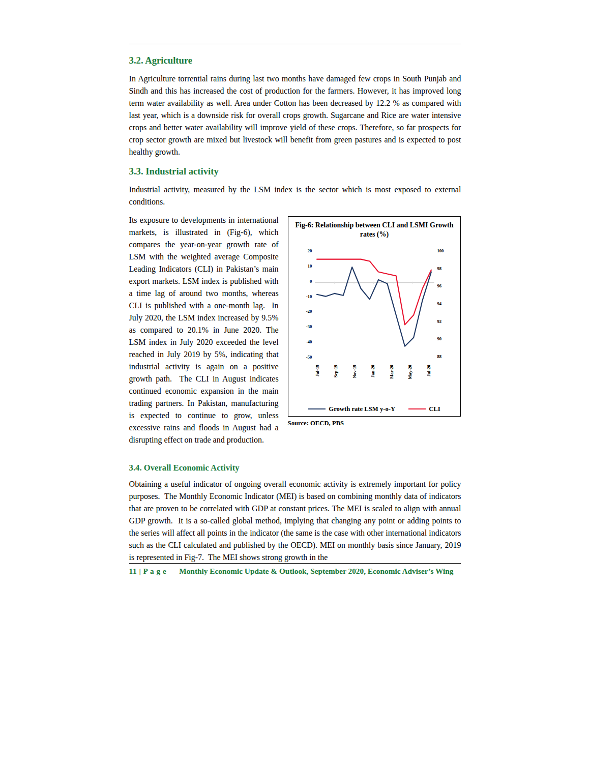3.2. Agriculture
In Agriculture torrential rains during last two months have damaged few crops in South Punjab and Sindh and this has increased the cost of production for the farmers. However, it has improved long term water availability as well. Area under Cotton has been decreased by 12.2 % as compared with last year, which is a downside risk for overall crops growth. Sugarcane and Rice are water intensive crops and better water availability will improve yield of these crops. Therefore, so far prospects for crop sector growth are mixed but livestock will benefit from green pastures and is expected to post healthy growth.
3.3. Industrial activity
Industrial activity, measured by the LSM index is the sector which is most exposed to external conditions.
Fig-6: Relationship between CLI and LSMI Growth rates (%)
20 10 0 -10 -20 -30 -40 -50 100 98 96 94 92 90 88 Jul-19 Sep-19 Nov-19 Jan-20 Mar-20 May-20 Jul-20
Growth rate LSM y-o-Y CLI
Source: OECD, PBS
Its exposure to developments in international markets, is illustrated in (Fig-6), which compares the year-on-year growth rate of LSM with the weighted average Composite Leading Indicators (CLI) in Pakistan’s main export markets. LSM index is published with a time lag of around two months, whereas CLI is published with a one-month lag. In July 2020, the LSM index increased by 9.5% as compared to 20.1% in June 2020. The LSM index in July 2020 exceeded the level reached in July 2019 by 5%, indicating that industrial activity is again on a positive growth path. The CLI in August indicates continued economic expansion in the main trading partners. In Pakistan, manufacturing is expected to continue to grow, unless excessive rains and floods in August had a disrupting effect on trade and production.
3.4. Overall Economic Activity
Obtaining a useful indicator of ongoing overall economic activity is extremely important for policy purposes. The Monthly Economic Indicator (MEI) is based on combining monthly data of indicators that are proven to be correlated with GDP at constant prices. The MEI is scaled to align with annual GDP growth. It is a so-called global method, implying that changing any point or adding points to the series will affect all points in the indicator (the same is the case with other international indicators such as the CLI calculated and published by the OECD). MEI on monthly basis since January, 2019 is represented in Fig-7. The MEI shows strong growth in the
11 | P a g e Monthly Economic Update & Outlook, September 2020, Economic Adviser’s Wing